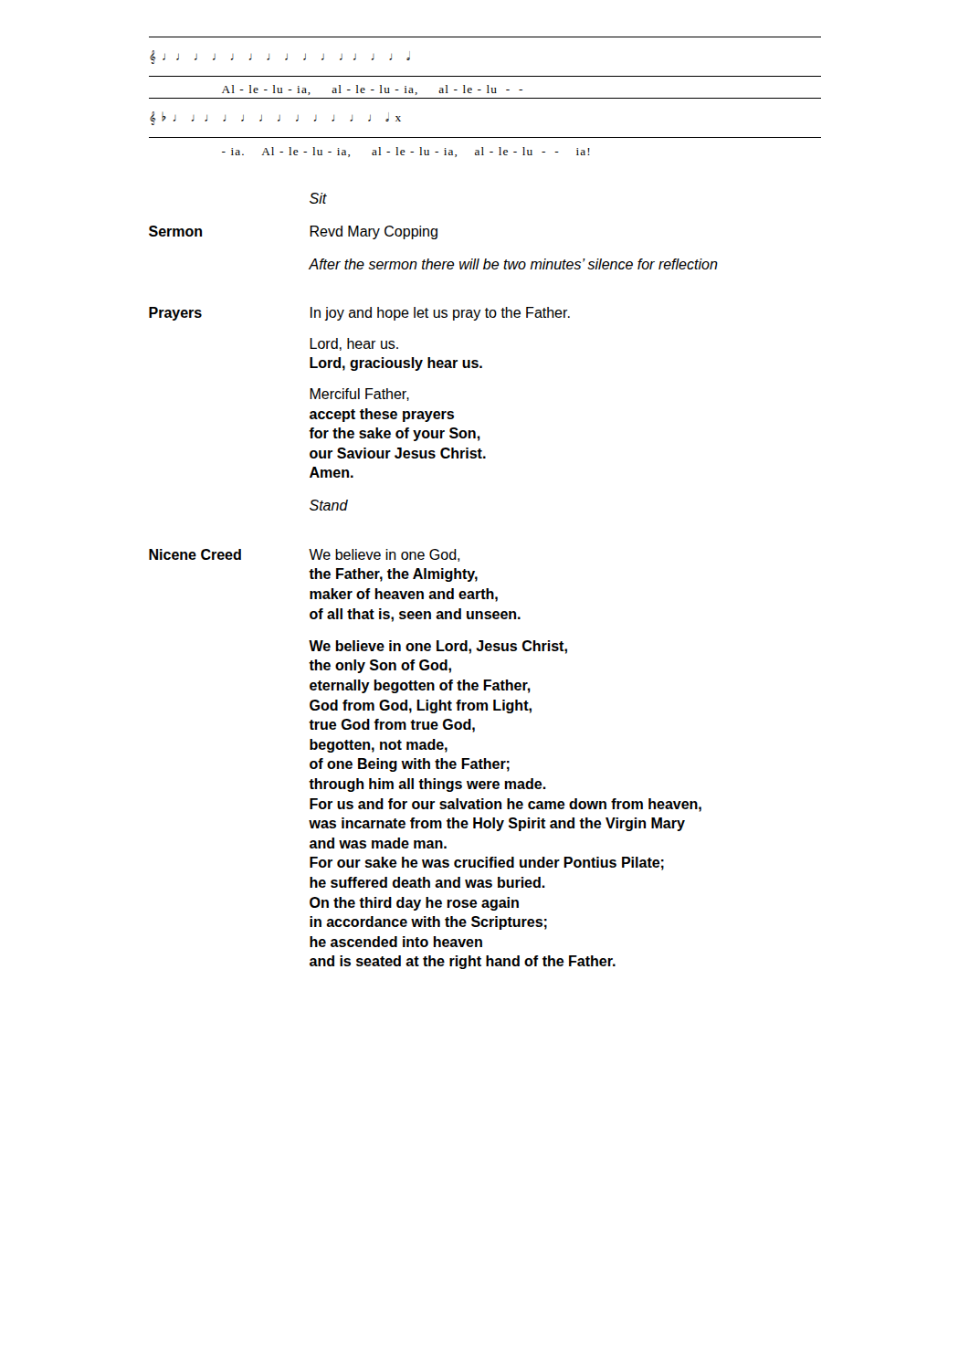𝄞 ♩♩ ♩ ♩ ♩ ♩ ♩ ♩ ♩ ♩ ♩♩ ♩ ♩ 𝅗𝅥
Al - le - lu - ia, al - le - lu - ia, al - le - lu - -
𝄞 ♭ ♩ ♩♩ ♩ ♩ ♩ ♩ ♩ ♩ ♩ ♩ ♩ 𝅗𝅥 x
- ia. Al - le - lu - ia, al - le - lu - ia, al - le - lu - - ia!
Sit
Sermon
Revd Mary Copping
After the sermon there will be two minutes’ silence for reflection
Prayers
In joy and hope let us pray to the Father.
Lord, hear us.
Lord, graciously hear us.
Merciful Father,
accept these prayers
for the sake of your Son,
our Saviour Jesus Christ.
Amen.
Stand
Nicene Creed
We believe in one God,
the Father, the Almighty,
maker of heaven and earth,
of all that is, seen and unseen.
We believe in one Lord, Jesus Christ,
the only Son of God,
eternally begotten of the Father,
God from God, Light from Light,
true God from true God,
begotten, not made,
of one Being with the Father;
through him all things were made.
For us and for our salvation he came down from heaven,
was incarnate from the Holy Spirit and the Virgin Mary
and was made man.
For our sake he was crucified under Pontius Pilate;
he suffered death and was buried.
On the third day he rose again
in accordance with the Scriptures;
he ascended into heaven
and is seated at the right hand of the Father.